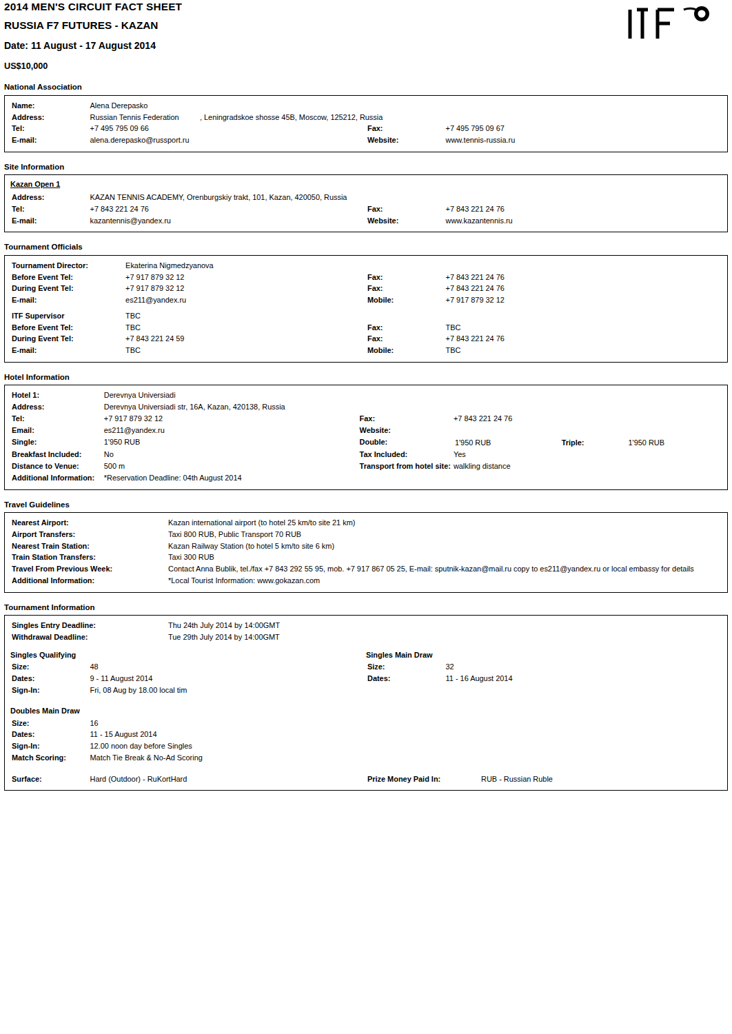2014 MEN'S CIRCUIT FACT SHEET
RUSSIA F7 FUTURES - KAZAN
Date: 11 August - 17 August 2014
US$10,000
National Association
| Name: | Alena Derepasko | | |
| Address: | Russian Tennis Federation , Leningradskoe shosse 45B, Moscow, 125212, Russia |
| Tel: | +7 495 795 09 66 | Fax: | +7 495 795 09 67 |
| E-mail: | alena.derepasko@russport.ru | Website: | www.tennis-russia.ru |
Site Information
Kazan Open 1
| Address: | KAZAN TENNIS ACADEMY, Orenburgskiy trakt, 101, Kazan, 420050, Russia |
| Tel: | +7 843 221 24 76 | Fax: | +7 843 221 24 76 |
| E-mail: | kazantennis@yandex.ru | Website: | www.kazantennis.ru |
Tournament Officials
| Tournament Director: | Ekaterina Nigmedzyanova | | |
| Before Event Tel: | +7 917 879 32 12 | Fax: | +7 843 221 24 76 |
| During Event Tel: | +7 917 879 32 12 | Fax: | +7 843 221 24 76 |
| E-mail: | es211@yandex.ru | Mobile: | +7 917 879 32 12 |
| ITF Supervisor | TBC | | |
| Before Event Tel: | TBC | Fax: | TBC |
| During Event Tel: | +7 843 221 24 59 | Fax: | +7 843 221 24 76 |
| E-mail: | TBC | Mobile: | TBC |
Hotel Information
| Hotel 1: | Derevnya Universiadi |
| Address: | Derevnya Universiadi str, 16A, Kazan, 420138, Russia |
| Tel: | +7 917 879 32 12 | Fax: | +7 843 221 24 76 |
| Email: | es211@yandex.ru | Website: | |
| Single: | 1'950 RUB | Double: | / 1'950 RUB / Triple: / 1'950 RUB / |
| Breakfast Included: | No | Tax Included: | Yes |
| Distance to Venue: | 500 m | Transport from hotel site: | walkling distance |
| Additional Information: | *Reservation Deadline: 04th August 2014 |
Travel Guidelines
| Nearest Airport: | Kazan international airport (to hotel 25 km/to site 21 km) |
| Airport Transfers: | Taxi 800 RUB, Public Transport 70 RUB |
| Nearest Train Station: | Kazan Railway Station (to hotel 5 km/to site 6 km) |
| Train Station Transfers: | Taxi 300 RUB |
| Travel From Previous Week: | Contact Anna Bublik, tel./fax +7 843 292 55 95, mob. +7 917 867 05 25, E-mail: sputnik-kazan@mail.ru copy to es211@yandex.ru or local embassy for details |
| Additional Information: | *Local Tourist Information: www.gokazan.com |
Tournament Information
| Singles Entry Deadline: | Thu 24th July 2014 by 14:00GMT |
| Withdrawal Deadline: | Tue 29th July 2014 by 14:00GMT |
Singles Qualifying
| Size: | 48 |
| Dates: | 9 - 11 August 2014 |
| Sign-In: | Fri, 08 Aug by 18.00 local tim |
Singles Main Draw
| Size: | 32 |
| Dates: | 11 - 16 August 2014 |
Doubles Main Draw
| Size: | 16 |
| Dates: | 11 - 15 August 2014 |
| Sign-In: | 12.00 noon day before Singles |
| Match Scoring: | Match Tie Break & No-Ad Scoring |
| Surface: | Hard (Outdoor) - RuKortHard | Prize Money Paid In: | RUB - Russian Ruble |